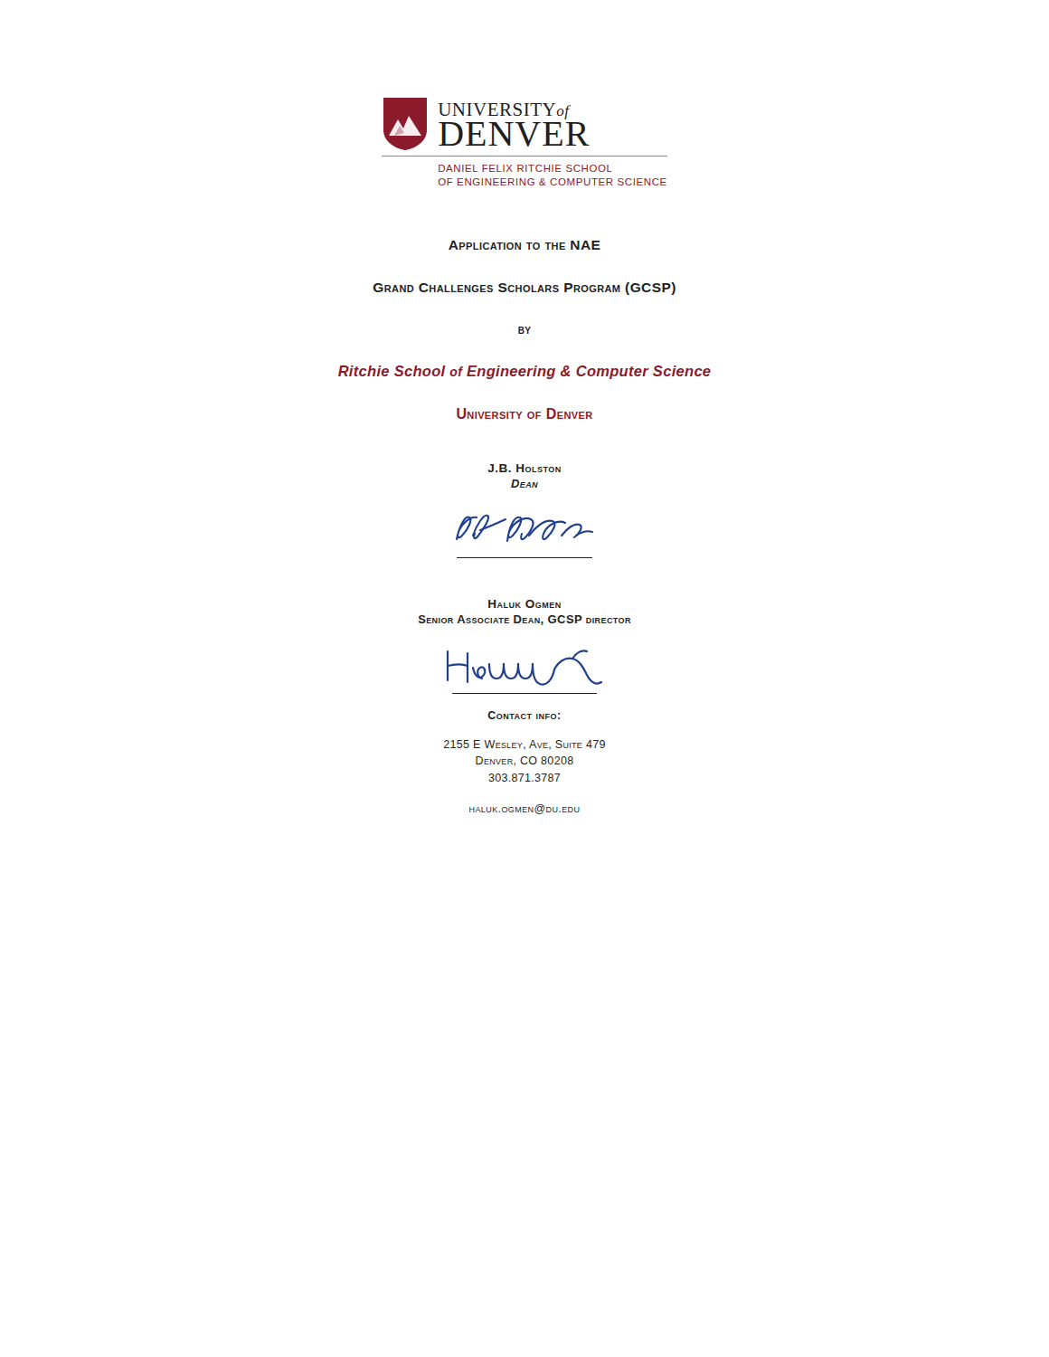UNIVERSITYof DENVER
Daniel Felix Ritchie School
of Engineering & Computer Science
Application to the NAE
Grand Challenges Scholars Program (GCSP)
by
Ritchie School of Engineering & Computer Science
University of Denver
J.B. Holston
Dean
Haluk Ogmen
Senior Associate Dean, GCSP director
Contact info:
2155 E Wesley, Ave, Suite 479
Denver, CO 80208
303.871.3787
haluk.ogmen@du.edu